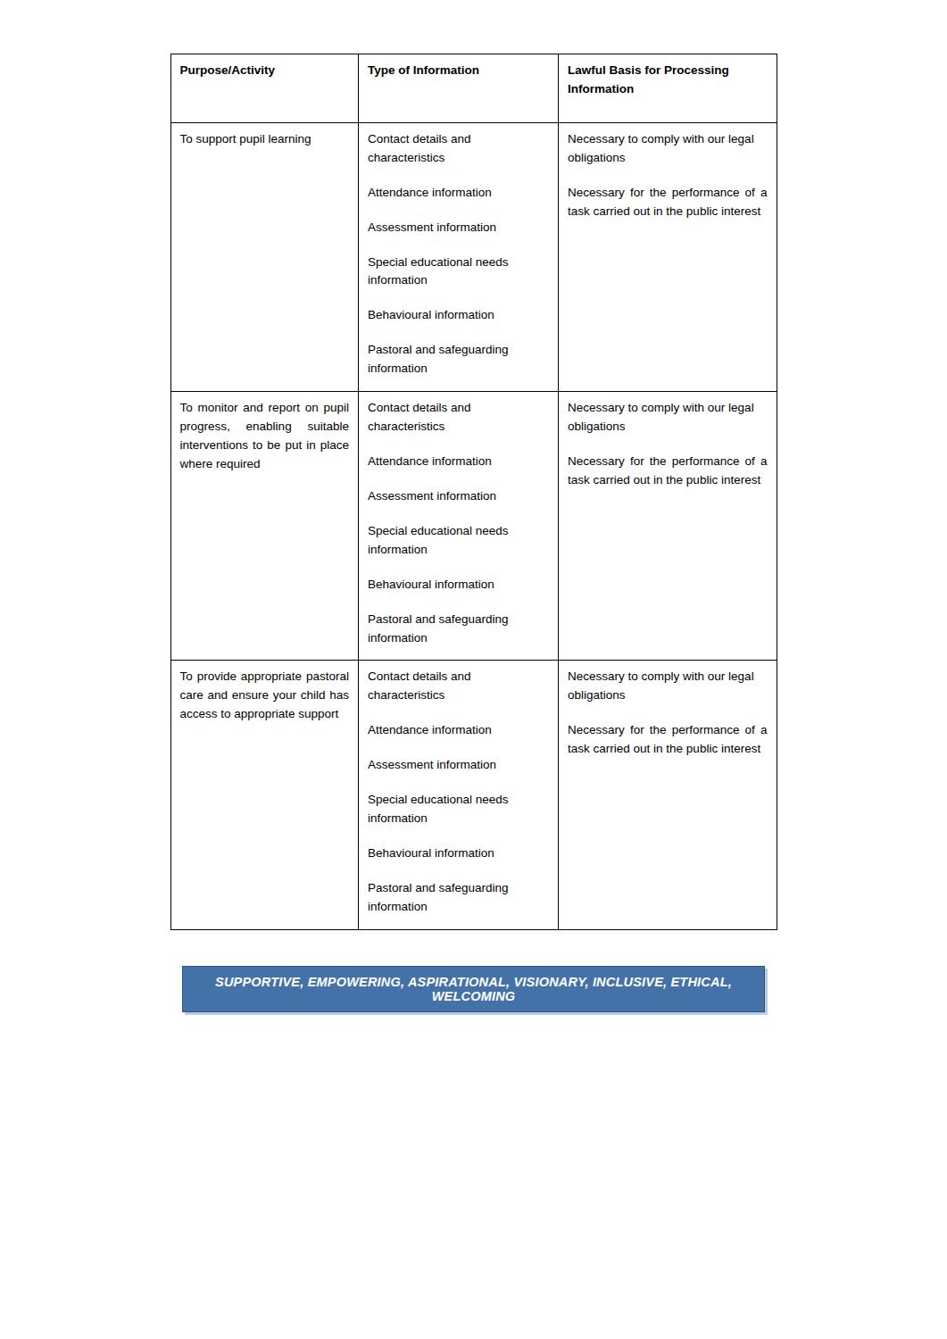| Purpose/Activity | Type of Information | Lawful Basis for Processing Information |
| --- | --- | --- |
| To support pupil learning | Contact details and characteristics Attendance information Assessment information Special educational needs information Behavioural information Pastoral and safeguarding information | Necessary to comply with our legal obligations Necessary for the performance of a task carried out in the public interest |
| To monitor and report on pupil progress, enabling suitable interventions to be put in place where required | Contact details and characteristics Attendance information Assessment information Special educational needs information Behavioural information Pastoral and safeguarding information | Necessary to comply with our legal obligations Necessary for the performance of a task carried out in the public interest |
| To provide appropriate pastoral care and ensure your child has access to appropriate support | Contact details and characteristics Attendance information Assessment information Special educational needs information Behavioural information Pastoral and safeguarding information | Necessary to comply with our legal obligations Necessary for the performance of a task carried out in the public interest |
SUPPORTIVE, EMPOWERING, ASPIRATIONAL, VISIONARY, INCLUSIVE, ETHICAL, WELCOMING